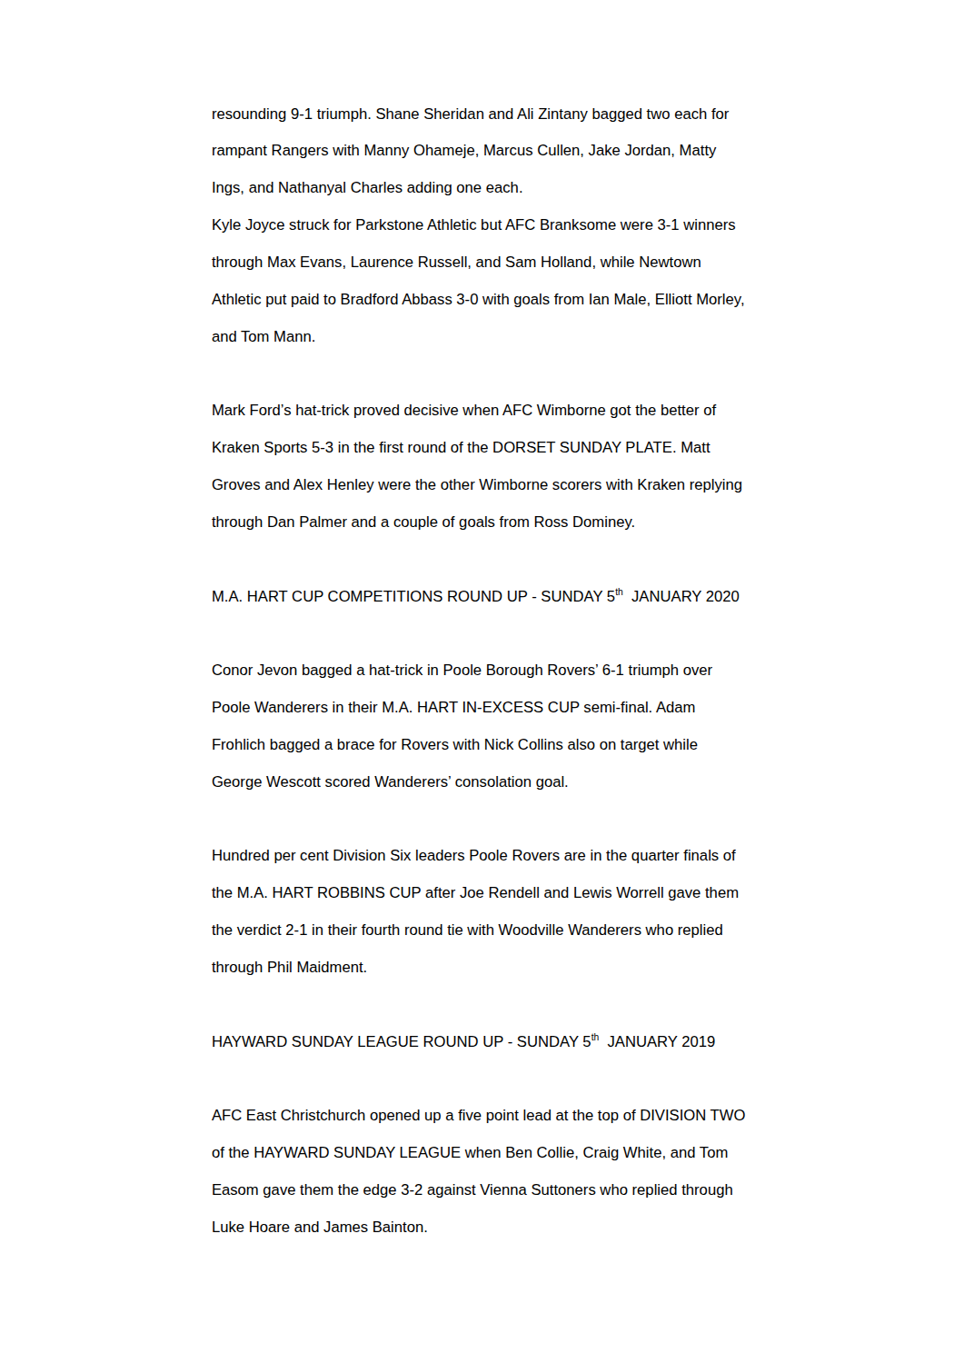resounding 9-1 triumph. Shane Sheridan and Ali Zintany bagged two each for rampant Rangers with Manny Ohameje, Marcus Cullen, Jake Jordan, Matty Ings, and Nathanyal Charles adding one each.
Kyle Joyce struck for Parkstone Athletic but AFC Branksome were 3-1 winners through Max Evans, Laurence Russell, and Sam Holland, while Newtown Athletic put paid to Bradford Abbass 3-0 with goals from Ian Male, Elliott Morley, and Tom Mann.
Mark Ford’s hat-trick proved decisive when AFC Wimborne got the better of Kraken Sports 5-3 in the first round of the DORSET SUNDAY PLATE. Matt Groves and Alex Henley were the other Wimborne scorers with Kraken replying through Dan Palmer and a couple of goals from Ross Dominey.
M.A. HART CUP COMPETITIONS ROUND UP - SUNDAY 5th JANUARY 2020
Conor Jevon bagged a hat-trick in Poole Borough Rovers’ 6-1 triumph over Poole Wanderers in their M.A. HART IN-EXCESS CUP semi-final. Adam Frohlich bagged a brace for Rovers with Nick Collins also on target while George Wescott scored Wanderers’ consolation goal.
Hundred per cent Division Six leaders Poole Rovers are in the quarter finals of the M.A. HART ROBBINS CUP after Joe Rendell and Lewis Worrell gave them the verdict 2-1 in their fourth round tie with Woodville Wanderers who replied through Phil Maidment.
HAYWARD SUNDAY LEAGUE ROUND UP - SUNDAY 5th JANUARY 2019
AFC East Christchurch opened up a five point lead at the top of DIVISION TWO of the HAYWARD SUNDAY LEAGUE when Ben Collie, Craig White, and Tom Easom gave them the edge 3-2 against Vienna Suttoners who replied through Luke Hoare and James Bainton.